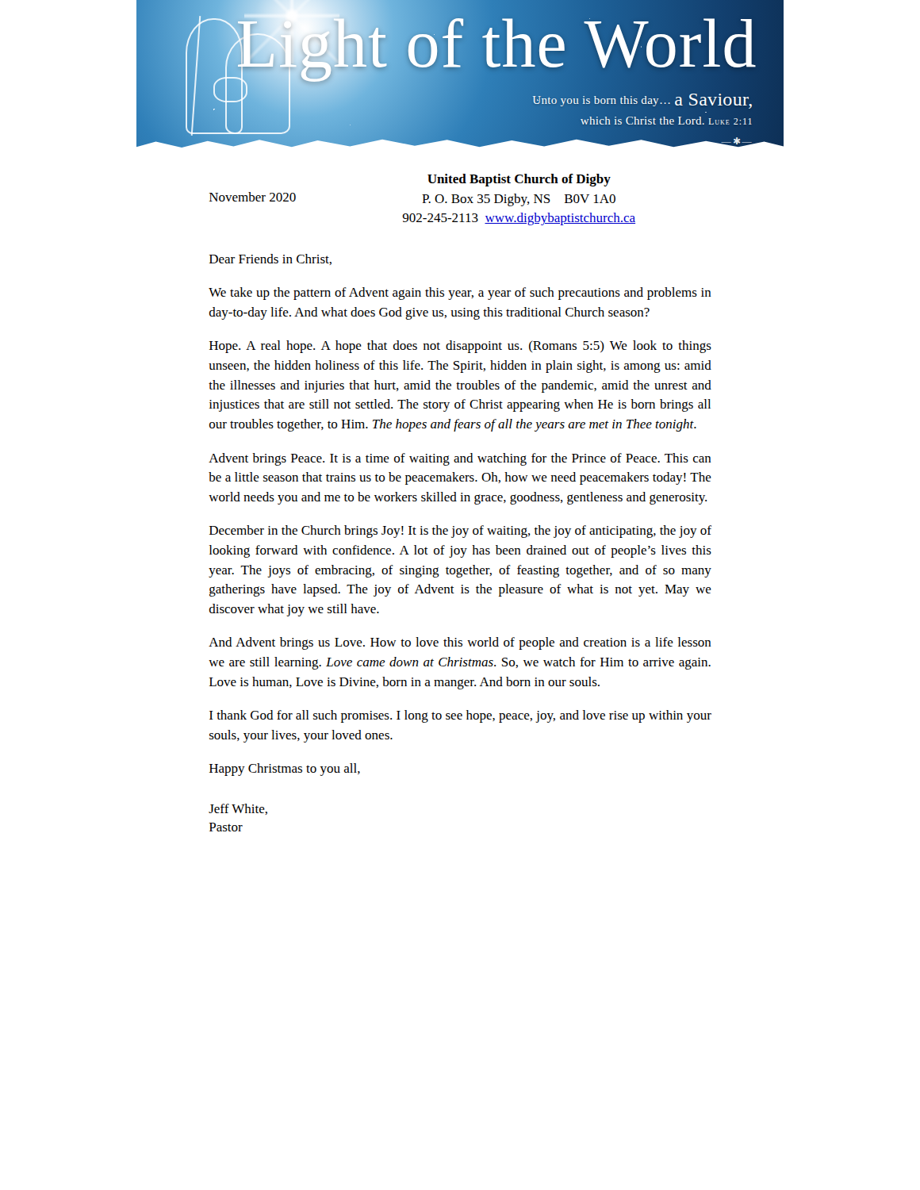Light of the World
Unto you is born this day… a Saviour,
which is Christ the Lord. Luke 2:11
—✱—
November 2020
United Baptist Church of Digby
P. O. Box 35 Digby, NS B0V 1A0
902-245-2113 www.digbybaptistchurch.ca
Dear Friends in Christ,
We take up the pattern of Advent again this year, a year of such precautions and problems in day-to-day life. And what does God give us, using this traditional Church season?
Hope. A real hope. A hope that does not disappoint us. (Romans 5:5) We look to things unseen, the hidden holiness of this life. The Spirit, hidden in plain sight, is among us: amid the illnesses and injuries that hurt, amid the troubles of the pandemic, amid the unrest and injustices that are still not settled. The story of Christ appearing when He is born brings all our troubles together, to Him. The hopes and fears of all the years are met in Thee tonight.
Advent brings Peace. It is a time of waiting and watching for the Prince of Peace. This can be a little season that trains us to be peacemakers. Oh, how we need peacemakers today! The world needs you and me to be workers skilled in grace, goodness, gentleness and generosity.
December in the Church brings Joy! It is the joy of waiting, the joy of anticipating, the joy of looking forward with confidence. A lot of joy has been drained out of people’s lives this year. The joys of embracing, of singing together, of feasting together, and of so many gatherings have lapsed. The joy of Advent is the pleasure of what is not yet. May we discover what joy we still have.
And Advent brings us Love. How to love this world of people and creation is a life lesson we are still learning. Love came down at Christmas. So, we watch for Him to arrive again. Love is human, Love is Divine, born in a manger. And born in our souls.
I thank God for all such promises. I long to see hope, peace, joy, and love rise up within your souls, your lives, your loved ones.
Happy Christmas to you all,
Jeff White,
Pastor